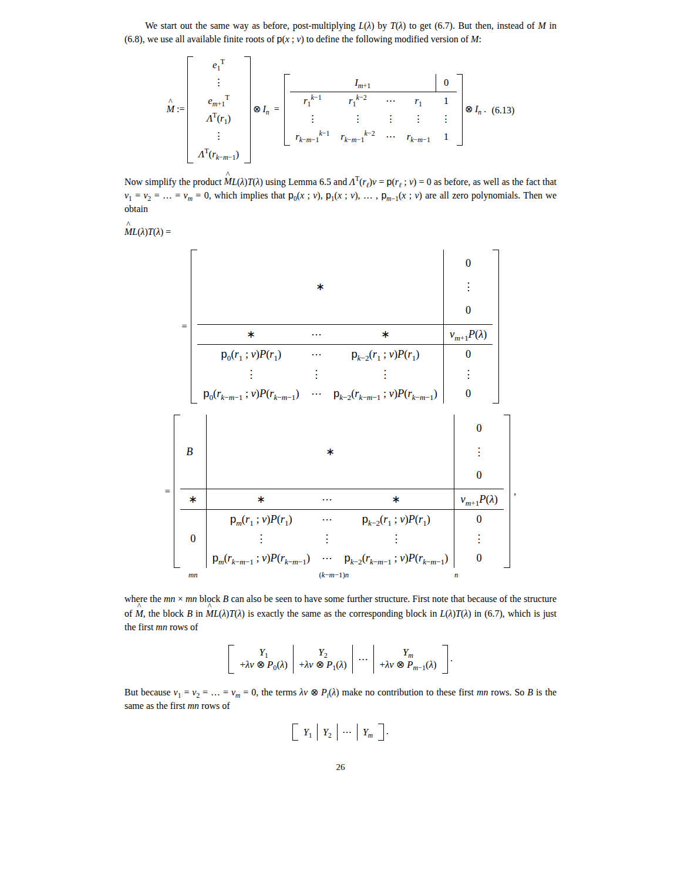We start out the same way as before, post-multiplying L(λ) by T(λ) to get (6.7). But then, instead of M in (6.8), we use all available finite roots of p(x ; v) to define the following modified version of M:
^M :=
| e 1 T |
| ⋮ |
| e m +1 T |
| Λ T ( r 1 ) |
| ⋮ |
| Λ T ( r k − m −1 ) |
⊗ In =
| I m +1 | 0 |
| r 1 k −1 | r 1 k −2 | ⋯ | r 1 | 1 |
| ⋮ | ⋮ | ⋮ | ⋮ | ⋮ |
| r k − m −1 k −1 | r k − m −1 k −2 | ⋯ | r k − m −1 | 1 |
⊗ In .
(6.13)
Now simplify the product ^M L(λ)T(λ) using Lemma 6.5 and ΛT(rℓ)v = p(rℓ ; v) = 0 as before, as well as the fact that v1 = v2 = … = vm = 0, which implies that p0(x ; v), p1(x ; v), … , pm−1(x ; v) are all zero polynomials. Then we obtain
^M L(λ)T(λ) =
=
| | 0 |
| ∗ | ⋮ |
| | 0 |
| ∗ | ⋯ | ∗ | v m +1 P ( λ ) |
| p 0 ( r 1 ; v ) P ( r 1 ) | ⋯ | p k −2 ( r 1 ; v ) P ( r 1 ) | 0 |
| ⋮ | ⋮ | ⋮ | ⋮ |
| p 0 ( r k − m −1 ; v ) P ( r k − m −1 ) | ⋯ | p k −2 ( r k − m −1 ; v ) P ( r k − m −1 ) | 0 |
=
| B | | 0 |
| ∗ | ⋮ |
| | 0 |
| ∗ | ∗ | ⋯ | ∗ | v m +1 P ( λ ) |
| 0 | p m ( r 1 ; v ) P ( r 1 ) | ⋯ | p k −2 ( r 1 ; v ) P ( r 1 ) | 0 |
| ⋮ | ⋮ | ⋮ | ⋮ |
| p m ( r k − m −1 ; v ) P ( r k − m −1 ) | ⋯ | p k −2 ( r k − m −1 ; v ) P ( r k − m −1 ) | 0 |
,
mn (k−m−1)n n
where the mn × mn block B can also be seen to have some further structure. First note that because of the structure of ^M, the block B in ^M L(λ)T(λ) is exactly the same as the corresponding block in L(λ)T(λ) in (6.7), which is just the first mn rows of
| Y 1 + λv ⊗ P 0 ( λ ) | Y 2 + λv ⊗ P 1 ( λ ) | ⋯ | Y m + λv ⊗ P m −1 ( λ ) |
.
But because v1 = v2 = … = vm = 0, the terms λv ⊗ Pi(λ) make no contribution to these first mn rows. So B is the same as the first mn rows of
| Y 1 | Y 2 | ⋯ | Y m |
.
26